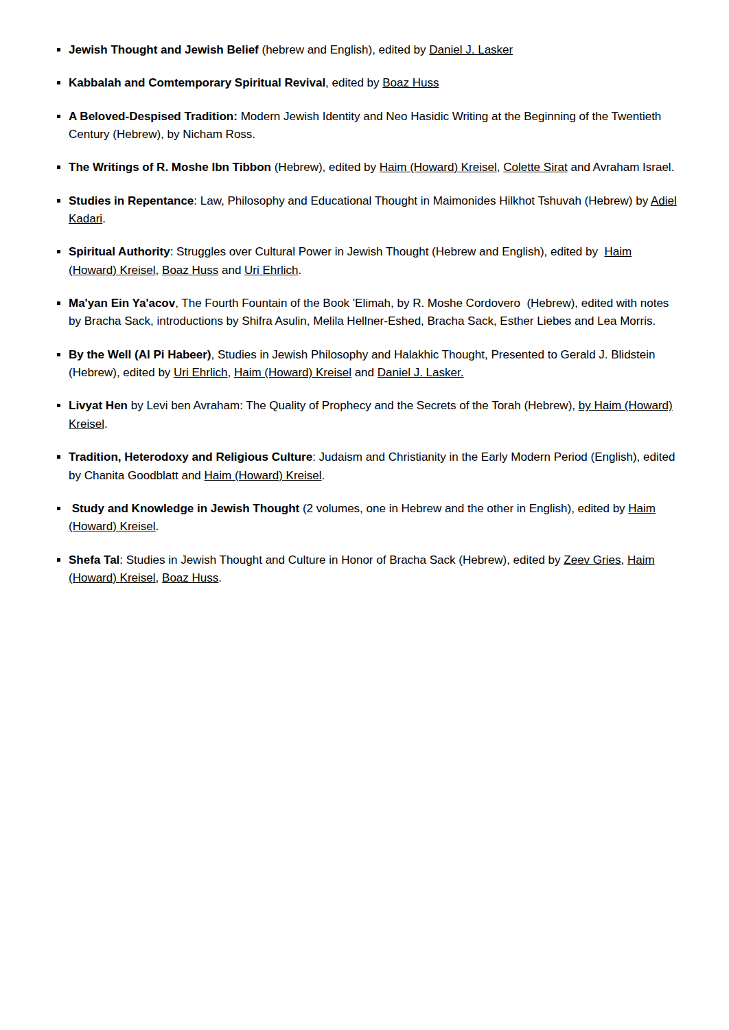Jewish Thought and Jewish Belief (hebrew and English), edited by Daniel J. Lasker
Kabbalah and Comtemporary Spiritual Revival, edited by Boaz Huss
A Beloved-Despised Tradition: Modern Jewish Identity and Neo Hasidic Writing at the Beginning of the Twentieth Century (Hebrew), by Nicham Ross.
The Writings of R. Moshe Ibn Tibbon (Hebrew), edited by Haim (Howard) Kreisel, Colette Sirat and Avraham Israel.
Studies in Repentance: Law, Philosophy and Educational Thought in Maimonides Hilkhot Tshuvah (Hebrew) by Adiel Kadari.
Spiritual Authority: Struggles over Cultural Power in Jewish Thought (Hebrew and English), edited by Haim (Howard) Kreisel, Boaz Huss and Uri Ehrlich.
Ma'yan Ein Ya'acov, The Fourth Fountain of the Book 'Elimah, by R. Moshe Cordovero (Hebrew), edited with notes by Bracha Sack, introductions by Shifra Asulin, Melila Hellner-Eshed, Bracha Sack, Esther Liebes and Lea Morris.
By the Well (Al Pi Habeer), Studies in Jewish Philosophy and Halakhic Thought, Presented to Gerald J. Blidstein (Hebrew), edited by Uri Ehrlich, Haim (Howard) Kreisel and Daniel J. Lasker.
Livyat Hen by Levi ben Avraham: The Quality of Prophecy and the Secrets of the Torah (Hebrew), by Haim (Howard) Kreisel.
Tradition, Heterodoxy and Religious Culture: Judaism and Christianity in the Early Modern Period (English), edited by Chanita Goodblatt and Haim (Howard) Kreisel.
Study and Knowledge in Jewish Thought (2 volumes, one in Hebrew and the other in English), edited by Haim (Howard) Kreisel.
Shefa Tal: Studies in Jewish Thought and Culture in Honor of Bracha Sack (Hebrew), edited by Zeev Gries, Haim (Howard) Kreisel, Boaz Huss.